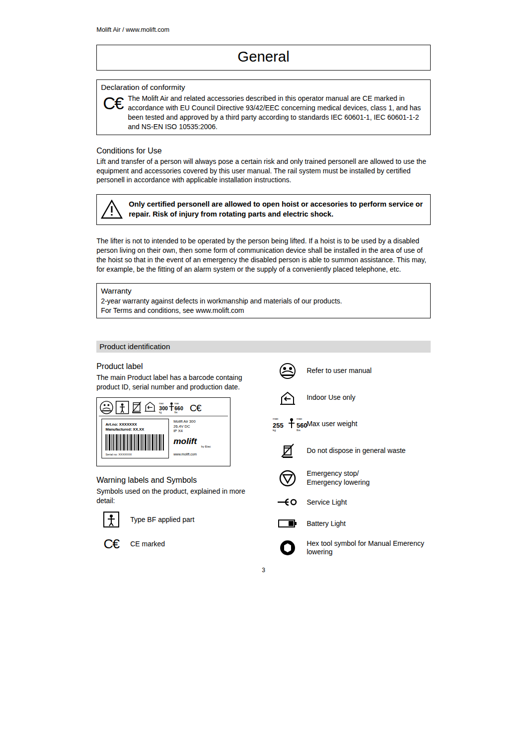Molift Air / www.molift.com
General
Declaration of conformity
C€
The Molift Air and related accessories described in this operator manual are CE marked in accordance with EU Council Directive 93/42/EEC concerning medical devices, class 1, and has been tested and approved by a third party according to standards IEC 60601-1, IEC 60601-1-2 and NS-EN ISO 10535:2006.
Conditions for Use
Lift and transfer of a person will always pose a certain risk and only trained personell are allowed to use the equipment and accessories covered by this user manual. The rail system must be installed by certified personell in accordance with applicable installation instructions.
Only certified personell are allowed to open hoist or accesories to perform service or repair. Risk of injury from rotating parts and electric shock.
The lifter is not to intended to be operated by the person being lifted. If a hoist is to be used by a disabled person living on their own, then some form of communication device shall be installed in the area of use of the hoist so that in the event of an emergency the disabled person is able to summon assistance. This may, for example, be the fitting of an alarm system or the supply of a conveniently placed telephone, etc.
Warranty
2-year warranty against defects in workmanship and materials of our products.
For Terms and conditions, see www.molift.com
Product identification
Product label
The main Product label has a barcode containg product ID, serial number and production date.
max 300 kg max 660 lbs C€ Art.no: XXXXXXX Manufactured: XX.XX Serial no: XXXXXXX Molift Air 300 26,4V DC IP X4 molift by Etac www.molift.com
Warning labels and Symbols
Symbols used on the product, explained in more detail:
Type BF applied part
C€
CE marked
Refer to user manual
Indoor Use only
max 255 kg max 560 lbs
Max user weight
Do not dispose in general waste
Emergency stop/
Emergency lowering
Service Light
Battery Light
Hex tool symbol for Manual Emerency lowering
3